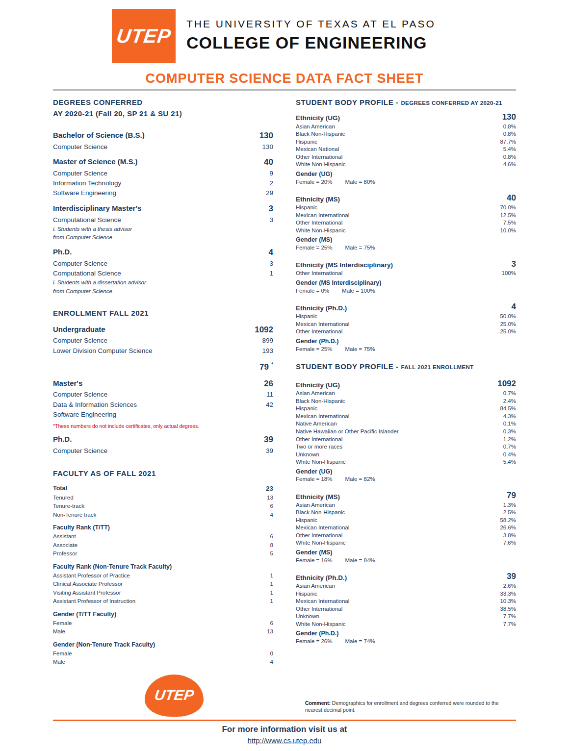UTEP
The University of Texas at El Paso
College of Engineering
Computer Science Data Fact Sheet
Degrees Conferred
AY 2020-21 (Fall 20, SP 21 & SU 21)
| Bachelor of Science (B.S.) | 130 |
| Computer Science | 130 |
| Master of Science (M.S.) | 40 |
| Computer Science | 9 |
| Information Technology | 2 |
| Software Engineering | 29 |
| Interdisciplinary Master's | 3 |
| Computational Science | 3 |
| i. Students with a thesis advisor | |
| from Computer Science | |
| Ph.D. | 4 |
| Computer Science | 3 |
| Computational Science | 1 |
| i. Students with a dissertation advisor | |
| from Computer Science | |
Enrollment Fall 2021
| Undergraduate | 1092 |
| Computer Science | 899 |
| Lower Division Computer Science | 193 |
| | 79 * |
| Master's | 26 |
| Computer Science | 11 |
| Data & Information Sciences | 42 |
| Software Engineering | |
*These numbers do not include certificates, only actual degrees.
| Ph.D. | 39 |
| Computer Science | 39 |
Faculty as of Fall 2021
| Total | 23 |
| Tenured | 13 |
| Tenure-track | 6 |
| Non-Tenure track | 4 |
| Faculty Rank (T/TT) | |
| Assistant | 6 |
| Associate | 8 |
| Professor | 5 |
| Faculty Rank (Non-Tenure Track Faculty) | |
| Assistant Professor of Practice | 1 |
| Clinical Associate Professor | 1 |
| Visiting Assistant Professor | 1 |
| Assistant Professor of Instruction | 1 |
| Gender (T/TT Faculty) | |
| Female | 6 |
| Male | 13 |
| Gender (Non-Tenure Track Faculty) | |
| Female | 0 |
| Male | 4 |
Student Body Profile - Degrees Conferred AY 2020-21
Ethnicity (UG) 130
| Asian American | 0.8% |
| Black Non-Hispanic | 0.8% |
| Hispanic | 87.7% |
| Mexican National | 5.4% |
| Other International | 0.8% |
| White Non-Hispanic | 4.6% |
Gender (UG)
Female = 20%Male = 80%
Ethnicity (MS) 40
| Hispanic | 70.0% |
| Mexican International | 12.5% |
| Other International | 7.5% |
| White Non-Hispanic | 10.0% |
Gender (MS)
Female = 25%Male = 75%
Ethnicity (MS Interdisciplinary) 3
| Other International | 100% |
Gender (MS Interdisciplinary)
Female = 0%Male = 100%
Ethnicity (Ph.D.) 4
| Hispanic | 50.0% |
| Mexican International | 25.0% |
| Other International | 25.0% |
Gender (Ph.D.)
Female = 25%Male = 75%
Student Body Profile - Fall 2021 Enrollment
Ethnicity (UG) 1092
| Asian American | 0.7% |
| Black Non-Hispanic | 2.4% |
| Hispanic | 84.5% |
| Mexican International | 4.3% |
| Native American | 0.1% |
| Native Hawaiian or Other Pacific Islander | 0.3% |
| Other International | 1.2% |
| Two or more races | 0.7% |
| Unknown | 0.4% |
| White Non-Hispanic | 5.4% |
Gender (UG)
Female = 18%Male = 82%
Ethnicity (MS) 79
| Asian American | 1.3% |
| Black Non-Hispanic | 2.5% |
| Hispanic | 58.2% |
| Mexican International | 26.6% |
| Other International | 3.8% |
| White Non-Hispanic | 7.6% |
Gender (MS)
Female = 16%Male = 84%
Ethnicity (Ph.D.) 39
| Asian American | 2.6% |
| Hispanic | 33.3% |
| Mexican International | 10.3% |
| Other International | 38.5% |
| Unknown | 7.7% |
| White Non-Hispanic | 7.7% |
Gender (Ph.D.)
Female = 26%Male = 74%
UTEP
Comment: Demographics for enrollment and degrees conferred were rounded to the nearest decimal point.
For more information visit us at
http://www.cs.utep.edu